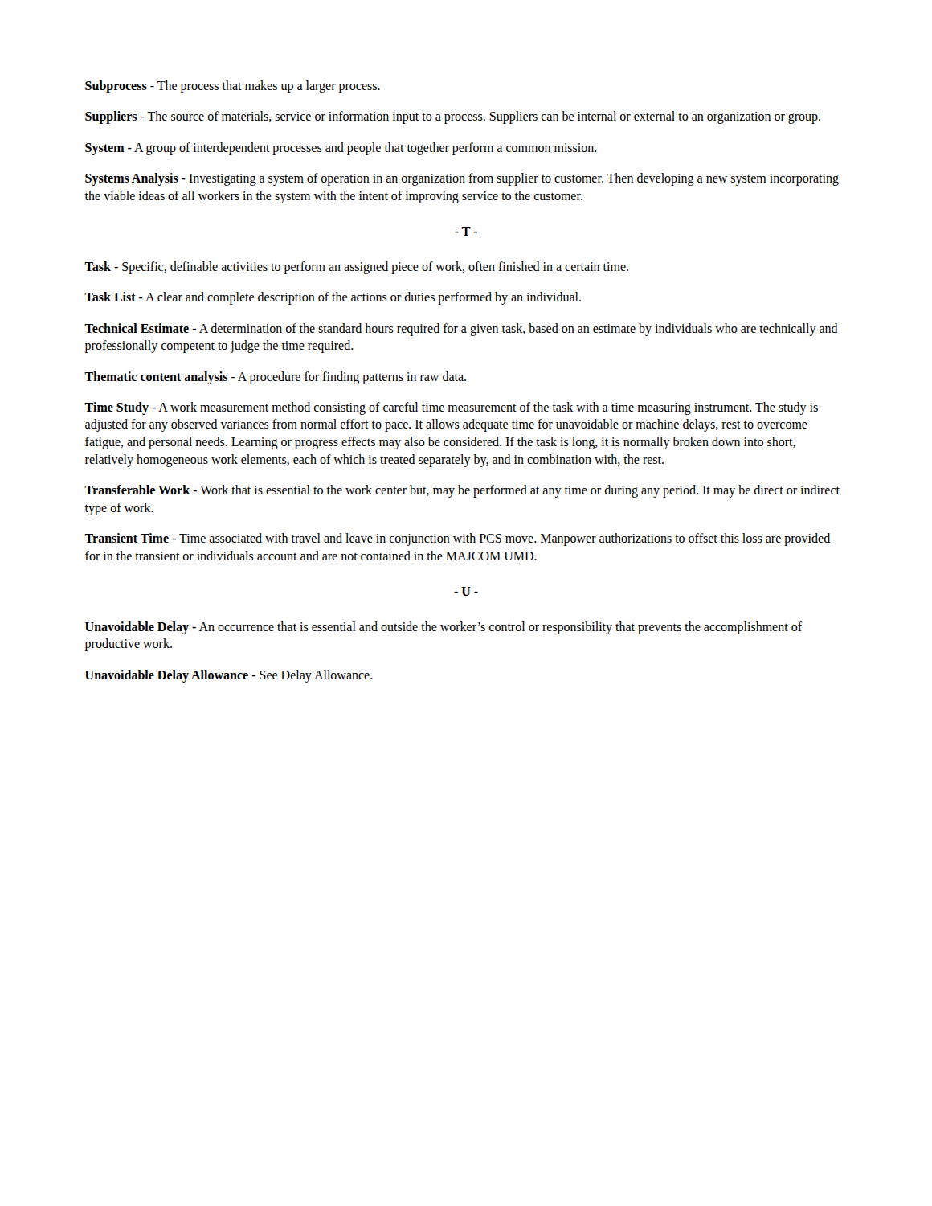Subprocess - The process that makes up a larger process.
Suppliers - The source of materials, service or information input to a process. Suppliers can be internal or external to an organization or group.
System - A group of interdependent processes and people that together perform a common mission.
Systems Analysis - Investigating a system of operation in an organization from supplier to customer. Then developing a new system incorporating the viable ideas of all workers in the system with the intent of improving service to the customer.
- T -
Task - Specific, definable activities to perform an assigned piece of work, often finished in a certain time.
Task List - A clear and complete description of the actions or duties performed by an individual.
Technical Estimate - A determination of the standard hours required for a given task, based on an estimate by individuals who are technically and professionally competent to judge the time required.
Thematic content analysis - A procedure for finding patterns in raw data.
Time Study - A work measurement method consisting of careful time measurement of the task with a time measuring instrument. The study is adjusted for any observed variances from normal effort to pace. It allows adequate time for unavoidable or machine delays, rest to overcome fatigue, and personal needs. Learning or progress effects may also be considered. If the task is long, it is normally broken down into short, relatively homogeneous work elements, each of which is treated separately by, and in combination with, the rest.
Transferable Work - Work that is essential to the work center but, may be performed at any time or during any period. It may be direct or indirect type of work.
Transient Time - Time associated with travel and leave in conjunction with PCS move. Manpower authorizations to offset this loss are provided for in the transient or individuals account and are not contained in the MAJCOM UMD.
- U -
Unavoidable Delay - An occurrence that is essential and outside the worker’s control or responsibility that prevents the accomplishment of productive work.
Unavoidable Delay Allowance - See Delay Allowance.